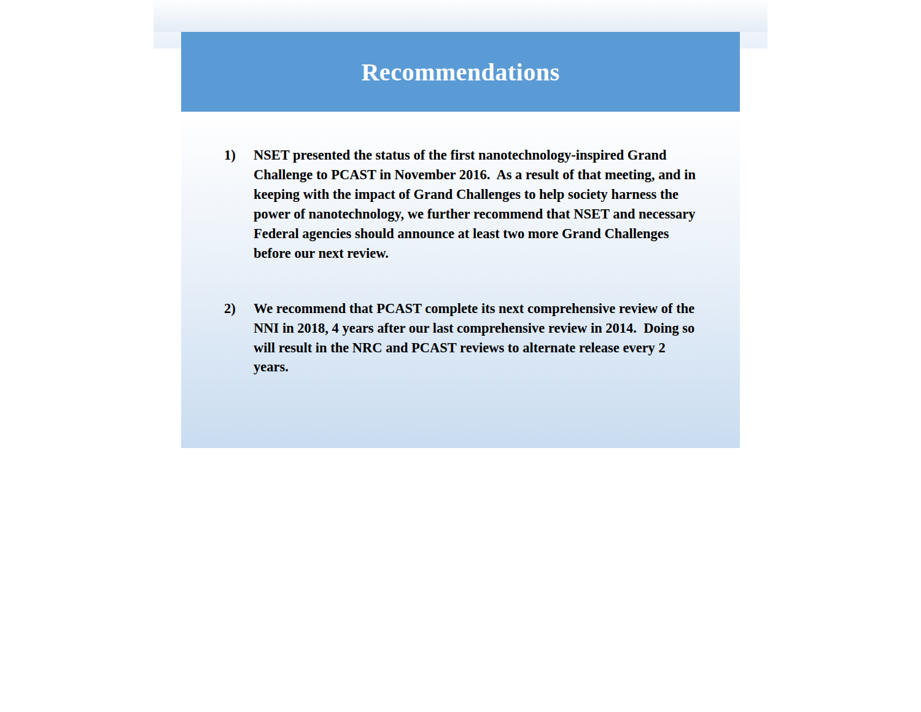Recommendations
NSET presented the status of the first nanotechnology-inspired Grand Challenge to PCAST in November 2016. As a result of that meeting, and in keeping with the impact of Grand Challenges to help society harness the power of nanotechnology, we further recommend that NSET and necessary Federal agencies should announce at least two more Grand Challenges before our next review.
We recommend that PCAST complete its next comprehensive review of the NNI in 2018, 4 years after our last comprehensive review in 2014. Doing so will result in the NRC and PCAST reviews to alternate release every 2 years.